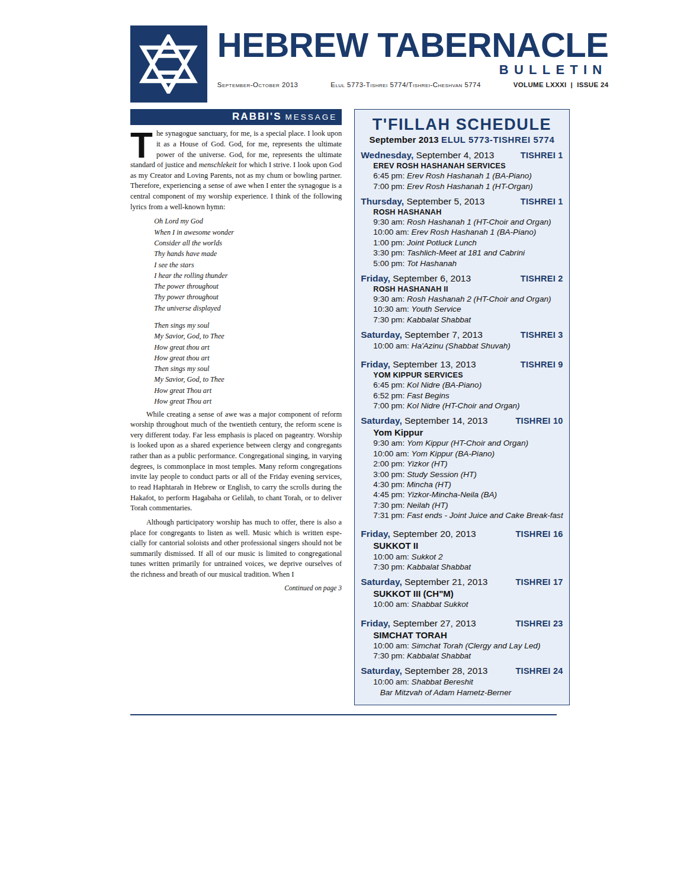HEBREW TABERNACLE
BULLETIN
September-October 2013 Elul 5773-Tishrei 5774/Tishrei-Cheshvan 5774 VOLUME LXXXI | ISSUE 24
RABBI'S MESSAGE
The synagogue sanctuary, for me, is a special place. I look upon it as a House of God. God, for me, represents the ultimate power of the universe. God, for me, represents the ultimate standard of justice and menschlekeit for which I strive. I look upon God as my Creator and Loving Parents, not as my chum or bowling partner. Therefore, experiencing a sense of awe when I enter the synagogue is a central component of my worship experience. I think of the following lyrics from a well-known hymn:
Oh Lord my God
When I in awesome wonder
Consider all the worlds
Thy hands have made
I see the stars
I hear the rolling thunder
The power throughout
Thy power throughout
The universe displayed
Then sings my soul
My Savior, God, to Thee
How great thou art
How great thou art
Then sings my soul
My Savior, God, to Thee
How great Thou art
How great Thou art
While creating a sense of awe was a major component of reform worship throughout much of the twentieth century, the reform scene is very different today. Far less emphasis is placed on pageantry. Worship is looked upon as a shared experience between clergy and congregants rather than as a public performance. Congregational singing, in varying degrees, is commonplace in most temples. Many reform congregations invite lay people to conduct parts or all of the Friday evening services, to read Haphtarah in Hebrew or English, to carry the scrolls during the Hakafot, to perform Hagabaha or Gelilah, to chant Torah, or to deliver Torah commentaries.
Although participatory worship has much to offer, there is also a place for congregants to listen as well. Music which is written especially for cantorial soloists and other professional singers should not be summarily dismissed. If all of our music is limited to congregational tunes written primarily for untrained voices, we deprive ourselves of the richness and breath of our musical tradition. When I
Continued on page 3
T'FILLAH SCHEDULE
September 2013 ELUL 5773-TISHREI 5774
Wednesday, September 4, 2013 TISHREI 1
Erev Rosh Hashanah Services
6:45 pm: Erev Rosh Hashanah 1 (BA-Piano)
7:00 pm: Erev Rosh Hashanah 1 (HT-Organ)
Thursday, September 5, 2013 TISHREI 1
Rosh Hashanah
9:30 am: Rosh Hashanah 1 (HT-Choir and Organ)
10:00 am: Erev Rosh Hashanah 1 (BA-Piano)
1:00 pm: Joint Potluck Lunch
3:30 pm: Tashlich-Meet at 181 and Cabrini
5:00 pm: Tot Hashanah
Friday, September 6, 2013 TISHREI 2
Rosh Hashanah II
9:30 am: Rosh Hashanah 2 (HT-Choir and Organ)
10:30 am: Youth Service
7:30 pm: Kabbalat Shabbat
Saturday, September 7, 2013 TISHREI 3
10:00 am: Ha'Azinu (Shabbat Shuvah)
Friday, September 13, 2013 TISHREI 9
Yom Kippur Services
6:45 pm: Kol Nidre (BA-Piano)
6:52 pm: Fast Begins
7:00 pm: Kol Nidre (HT-Choir and Organ)
Saturday, September 14, 2013 TISHREI 10
Yom Kippur
9:30 am: Yom Kippur (HT-Choir and Organ)
10:00 am: Yom Kippur (BA-Piano)
2:00 pm: Yizkor (HT)
3:00 pm: Study Session (HT)
4:30 pm: Mincha (HT)
4:45 pm: Yizkor-Mincha-Neila (BA)
7:30 pm: Neilah (HT)
7:31 pm: Fast ends - Joint Juice and Cake Break-fast
Friday, September 20, 2013 TISHREI 16
SUKKOT II
10:00 am: Sukkot 2
7:30 pm: Kabbalat Shabbat
Saturday, September 21, 2013 TISHREI 17
SUKKOT III (CH"M)
10:00 am: Shabbat Sukkot
Friday, September 27, 2013 TISHREI 23
SIMCHAT TORAH
10:00 am: Simchat Torah (Clergy and Lay Led)
7:30 pm: Kabbalat Shabbat
Saturday, September 28, 2013 TISHREI 24
10:00 am: Shabbat Bereshit
Bar Mitzvah of Adam Hametz-Berner